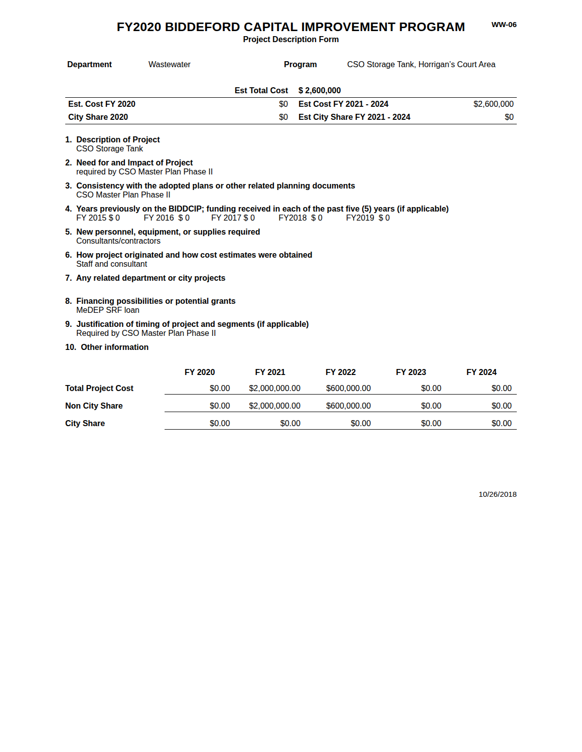WW-06
FY2020 BIDDEFORD CAPITAL IMPROVEMENT PROGRAM
Project Description Form
| Department | Wastewater | Program | CSO Storage Tank, Horrigan’s Court Area |
| | Est Total Cost | $ 2,600,000 | |
| Est. Cost FY 2020 | $0 | Est Cost FY 2021 - 2024 | $2,600,000 |
| City Share 2020 | $0 | Est City Share FY 2021 - 2024 | $0 |
1. Description of Project CSO Storage Tank
2. Need for and Impact of Project required by CSO Master Plan Phase II
3. Consistency with the adopted plans or other related planning documents CSO Master Plan Phase II
4. Years previously on the BIDDCIP; funding received in each of the past five (5) years (if applicable) FY 2015 $ 0 FY 2016 $ 0 FY 2017 $ 0 FY2018 $ 0 FY2019 $ 0
5. New personnel, equipment, or supplies required Consultants/contractors
6. How project originated and how cost estimates were obtained Staff and consultant
7. Any related department or city projects
8. Financing possibilities or potential grants MeDEP SRF loan
9. Justification of timing of project and segments (if applicable) Required by CSO Master Plan Phase II
10. Other information
| | FY 2020 | FY 2021 | FY 2022 | FY 2023 | FY 2024 |
| --- | --- | --- | --- | --- | --- |
| Total Project Cost | $0.00 | $2,000,000.00 | $600,000.00 | $0.00 | $0.00 |
| Non City Share | $0.00 | $2,000,000.00 | $600,000.00 | $0.00 | $0.00 |
| City Share | $0.00 | $0.00 | $0.00 | $0.00 | $0.00 |
10/26/2018